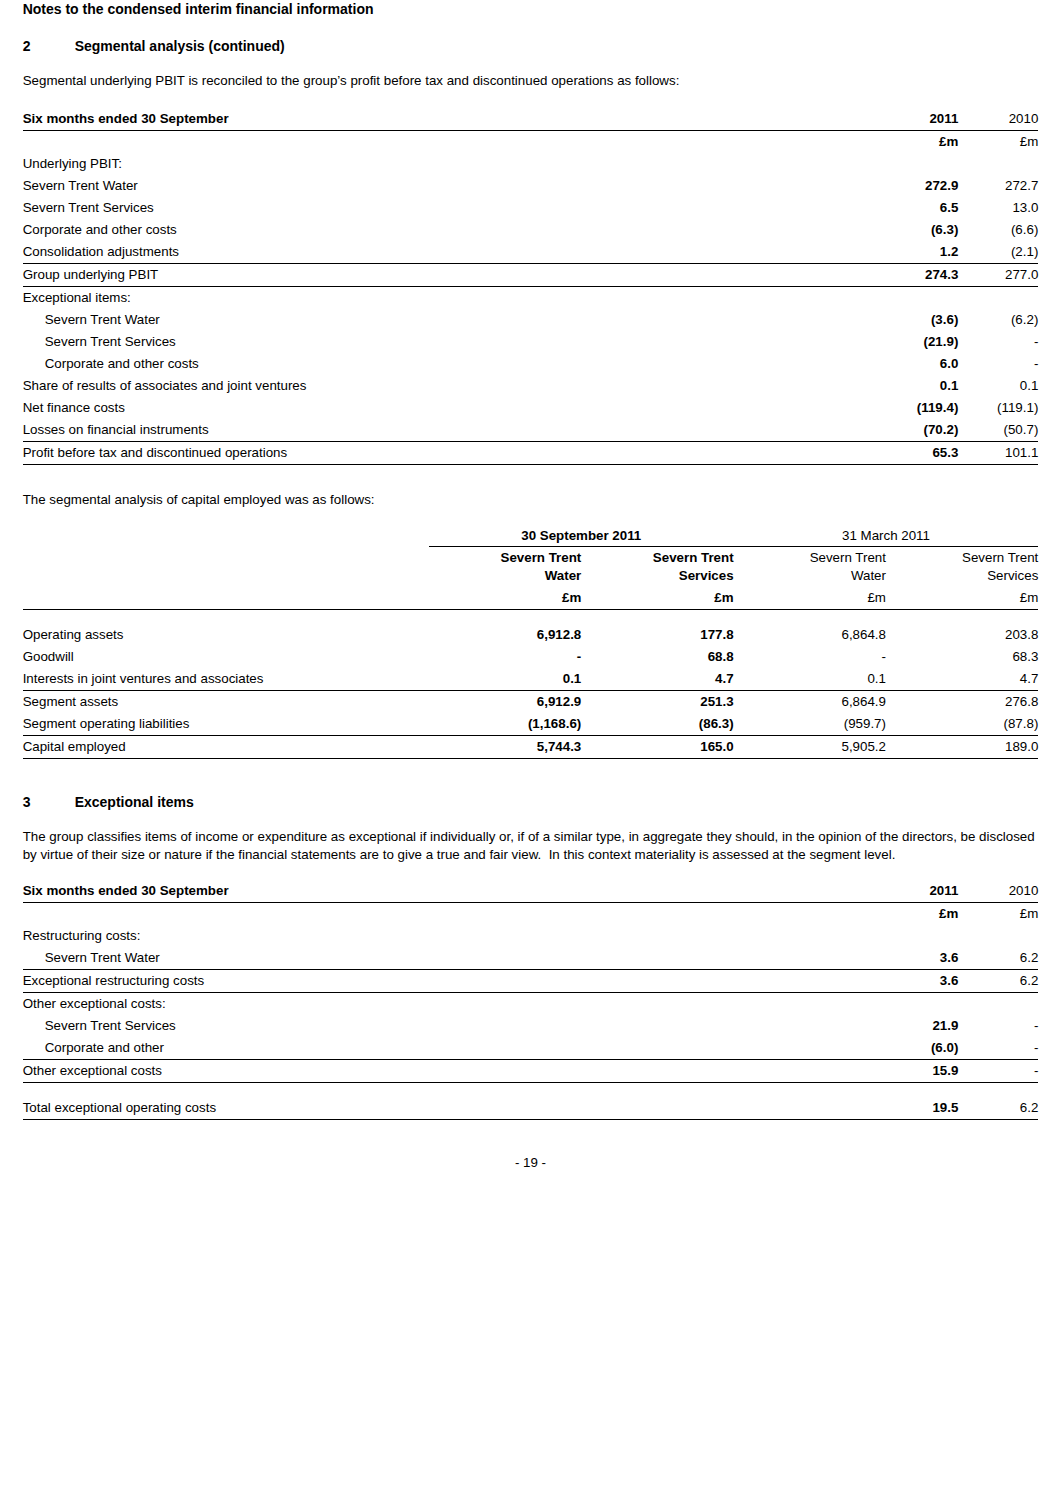Notes to the condensed interim financial information
2
Segmental analysis (continued)
Segmental underlying PBIT is reconciled to the group’s profit before tax and discontinued operations as follows:
| Six months ended 30 September | 2011 | 2010 |
| | £m | £m |
| Underlying PBIT: | | |
| Severn Trent Water | 272.9 | 272.7 |
| Severn Trent Services | 6.5 | 13.0 |
| Corporate and other costs | (6.3) | (6.6) |
| Consolidation adjustments | 1.2 | (2.1) |
| Group underlying PBIT | 274.3 | 277.0 |
| Exceptional items: | | |
| Severn Trent Water | (3.6) | (6.2) |
| Severn Trent Services | (21.9) | - |
| Corporate and other costs | 6.0 | - |
| Share of results of associates and joint ventures | 0.1 | 0.1 |
| Net finance costs | (119.4) | (119.1) |
| Losses on financial instruments | (70.2) | (50.7) |
| Profit before tax and discontinued operations | 65.3 | 101.1 |
The segmental analysis of capital employed was as follows:
| | 30 September 2011 | 31 March 2011 |
| | Severn Trent Water | Severn Trent Services | Severn Trent Water | Severn Trent Services |
| | £m | £m | £m | £m |
| Operating assets | 6,912.8 | 177.8 | 6,864.8 | 203.8 |
| Goodwill | - | 68.8 | - | 68.3 |
| Interests in joint ventures and associates | 0.1 | 4.7 | 0.1 | 4.7 |
| Segment assets | 6,912.9 | 251.3 | 6,864.9 | 276.8 |
| Segment operating liabilities | (1,168.6) | (86.3) | (959.7) | (87.8) |
| Capital employed | 5,744.3 | 165.0 | 5,905.2 | 189.0 |
3
Exceptional items
The group classifies items of income or expenditure as exceptional if individually or, if of a similar type, in aggregate they should, in the opinion of the directors, be disclosed by virtue of their size or nature if the financial statements are to give a true and fair view. In this context materiality is assessed at the segment level.
| Six months ended 30 September | 2011 | 2010 |
| | £m | £m |
| Restructuring costs: | | |
| Severn Trent Water | 3.6 | 6.2 |
| Exceptional restructuring costs | 3.6 | 6.2 |
| Other exceptional costs: | | |
| Severn Trent Services | 21.9 | - |
| Corporate and other | (6.0) | - |
| Other exceptional costs | 15.9 | - |
| Total exceptional operating costs | 19.5 | 6.2 |
- 19 -